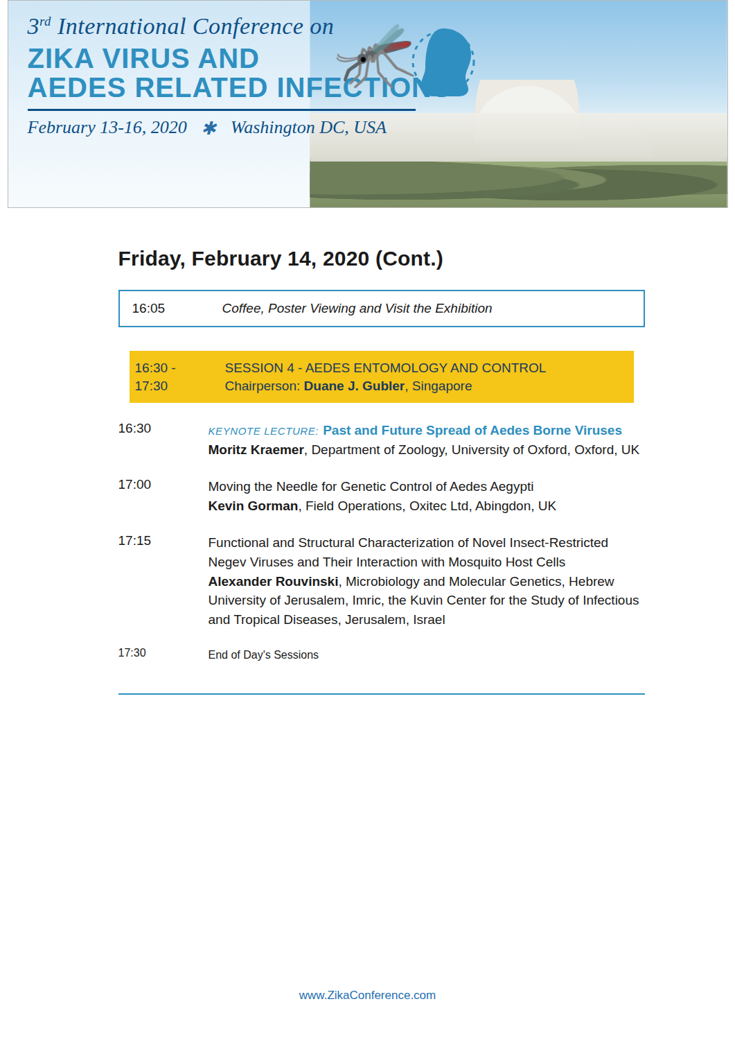🦟
3rd International Conference on
ZIKA VIRUS AND
AEDES RELATED INFECTIONS
February 13-16, 2020 ✱ Washington DC, USA
Friday, February 14, 2020 (Cont.)
16:05
Coffee, Poster Viewing and Visit the Exhibition
16:30 -
17:30
SESSION 4 - AEDES ENTOMOLOGY AND CONTROL
Chairperson: Duane J. Gubler, Singapore
| 16:30 | Keynote Lecture: Past and Future Spread of Aedes Borne Viruses Moritz Kraemer , Department of Zoology, University of Oxford, Oxford, UK |
| 17:00 | Moving the Needle for Genetic Control of Aedes Aegypti Kevin Gorman , Field Operations, Oxitec Ltd, Abingdon, UK |
| 17:15 | Functional and Structural Characterization of Novel Insect-Restricted Negev Viruses and Their Interaction with Mosquito Host Cells Alexander Rouvinski , Microbiology and Molecular Genetics, Hebrew University of Jerusalem, Imric, the Kuvin Center for the Study of Infectious and Tropical Diseases, Jerusalem, Israel |
| 17:30 | End of Day's Sessions |
www.ZikaConference.com